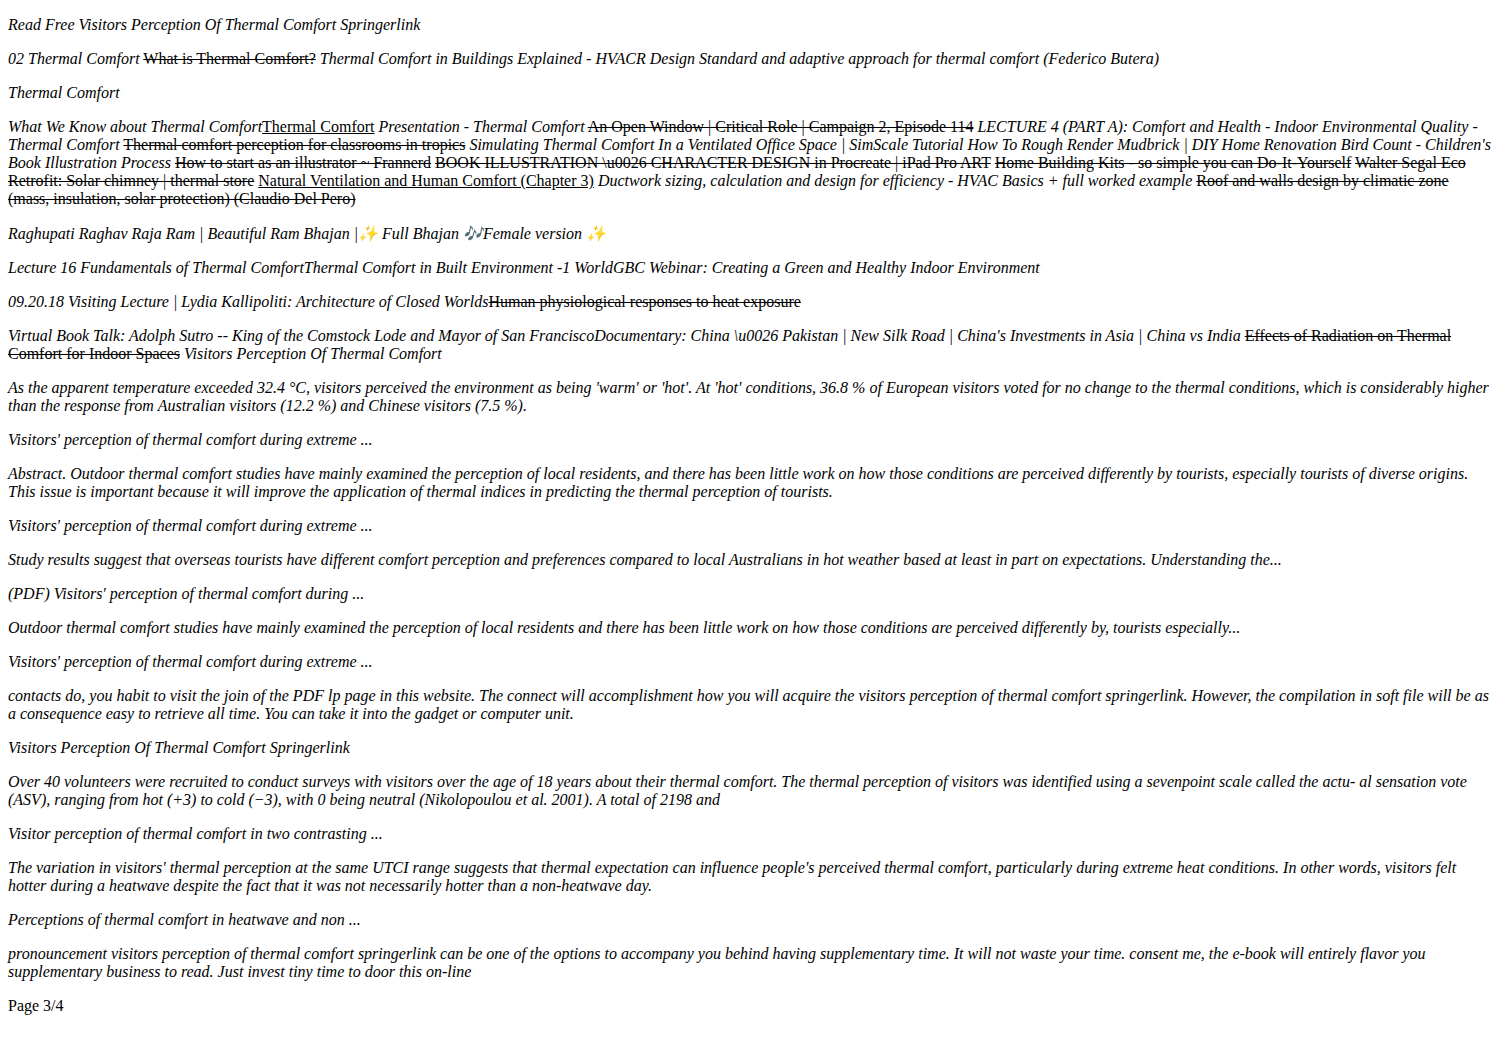Read Free Visitors Perception Of Thermal Comfort Springerlink
02 Thermal Comfort What is Thermal Comfort? Thermal Comfort in Buildings Explained - HVACR Design Standard and adaptive approach for thermal comfort (Federico Butera)
Thermal Comfort
What We Know about Thermal Comfort Thermal Comfort Presentation - Thermal Comfort An Open Window | Critical Role | Campaign 2, Episode 114 LECTURE 4 (PART A): Comfort and Health - Indoor Environmental Quality - Thermal Comfort Thermal comfort perception for classrooms in tropics Simulating Thermal Comfort In a Ventilated Office Space | SimScale Tutorial How To Rough Render Mudbrick | DIY Home Renovation Bird Count - Children's Book Illustration Process How to start as an illustrator ~ Frannerd BOOK ILLUSTRATION \u0026 CHARACTER DESIGN in Procreate | iPad Pro ART Home Building Kits - so simple you can Do-It-Yourself Walter Segal Eco Retrofit: Solar chimney | thermal store Natural Ventilation and Human Comfort (Chapter 3) Ductwork sizing, calculation and design for efficiency - HVAC Basics + full worked example Roof and walls design by climatic zone (mass, insulation, solar protection) (Claudio Del Pero)
Raghupati Raghav Raja Ram | Beautiful Ram Bhajan |✨ Full Bhajan 🎶Female version ✨
Lecture 16 Fundamentals of Thermal Comfort Thermal Comfort in Built Environment -1 WorldGBC Webinar: Creating a Green and Healthy Indoor Environment
09.20.18 Visiting Lecture | Lydia Kallipoliti: Architecture of Closed Worlds Human physiological responses to heat exposure
Virtual Book Talk: Adolph Sutro -- King of the Comstock Lode and Mayor of San Francisco Documentary: China \u0026 Pakistan | New Silk Road | China's Investments in Asia | China vs India Effects of Radiation on Thermal Comfort for Indoor Spaces Visitors Perception Of Thermal Comfort
As the apparent temperature exceeded 32.4 °C, visitors perceived the environment as being 'warm' or 'hot'. At 'hot' conditions, 36.8 % of European visitors voted for no change to the thermal conditions, which is considerably higher than the response from Australian visitors (12.2 %) and Chinese visitors (7.5 %).
Visitors' perception of thermal comfort during extreme ...
Abstract. Outdoor thermal comfort studies have mainly examined the perception of local residents, and there has been little work on how those conditions are perceived differently by tourists, especially tourists of diverse origins. This issue is important because it will improve the application of thermal indices in predicting the thermal perception of tourists.
Visitors' perception of thermal comfort during extreme ...
Study results suggest that overseas tourists have different comfort perception and preferences compared to local Australians in hot weather based at least in part on expectations. Understanding the...
(PDF) Visitors' perception of thermal comfort during ...
Outdoor thermal comfort studies have mainly examined the perception of local residents and there has been little work on how those conditions are perceived differently by, tourists especially...
Visitors' perception of thermal comfort during extreme ...
contacts do, you habit to visit the join of the PDF lp page in this website. The connect will accomplishment how you will acquire the visitors perception of thermal comfort springerlink. However, the compilation in soft file will be as a consequence easy to retrieve all time. You can take it into the gadget or computer unit.
Visitors Perception Of Thermal Comfort Springerlink
Over 40 volunteers were recruited to conduct surveys with visitors over the age of 18 years about their thermal comfort. The thermal perception of visitors was identified using a sevenpoint scale called the actu- al sensation vote (ASV), ranging from hot (+3) to cold (−3), with 0 being neutral (Nikolopoulou et al. 2001). A total of 2198 and
Visitor perception of thermal comfort in two contrasting ...
The variation in visitors' thermal perception at the same UTCI range suggests that thermal expectation can influence people's perceived thermal comfort, particularly during extreme heat conditions. In other words, visitors felt hotter during a heatwave despite the fact that it was not necessarily hotter than a non-heatwave day.
Perceptions of thermal comfort in heatwave and non ...
pronouncement visitors perception of thermal comfort springerlink can be one of the options to accompany you behind having supplementary time. It will not waste your time. consent me, the e-book will entirely flavor you supplementary business to read. Just invest tiny time to door this on-line
Page 3/4